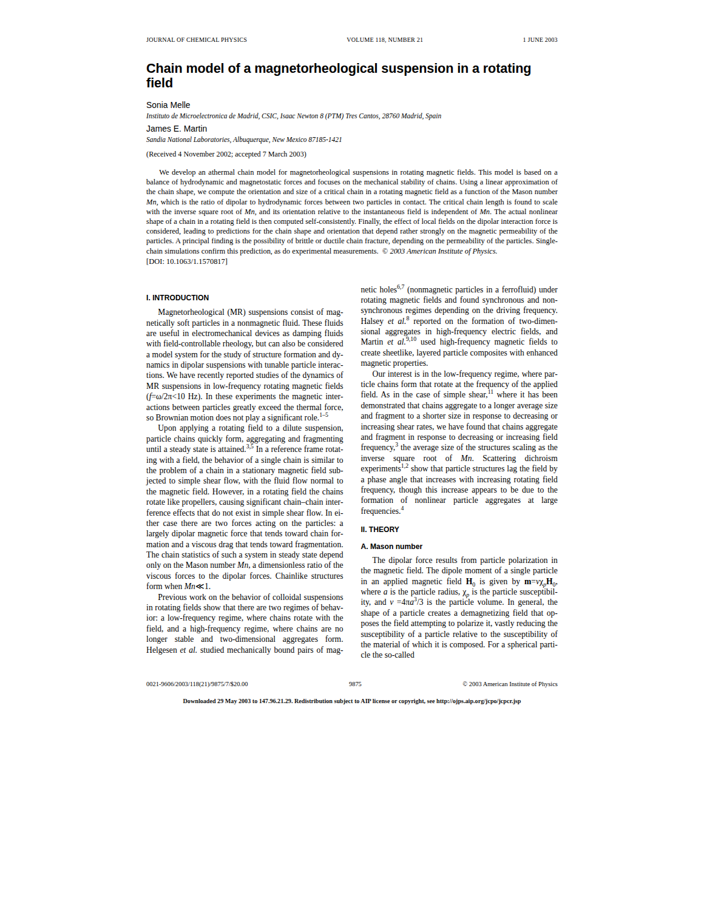Journal of Chemical Physics Volume 118, Number 21 1 June 2003
Chain model of a magnetorheological suspension in a rotating field
Sonia Melle
Instituto de Microelectronica de Madrid, CSIC, Isaac Newton 8 (PTM) Tres Cantos, 28760 Madrid, Spain
James E. Martin
Sandia National Laboratories, Albuquerque, New Mexico 87185-1421
(Received 4 November 2002; accepted 7 March 2003)
We develop an athermal chain model for magnetorheological suspensions in rotating magnetic fields. This model is based on a balance of hydrodynamic and magnetostatic forces and focuses on the mechanical stability of chains. Using a linear approximation of the chain shape, we compute the orientation and size of a critical chain in a rotating magnetic field as a function of the Mason number Mn, which is the ratio of dipolar to hydrodynamic forces between two particles in contact. The critical chain length is found to scale with the inverse square root of Mn, and its orientation relative to the instantaneous field is independent of Mn. The actual nonlinear shape of a chain in a rotating field is then computed self-consistently. Finally, the effect of local fields on the dipolar interaction force is considered, leading to predictions for the chain shape and orientation that depend rather strongly on the magnetic permeability of the particles. A principal finding is the possibility of brittle or ductile chain fracture, depending on the permeability of the particles. Single-chain simulations confirm this prediction, as do experimental measurements. © 2003 American Institute of Physics.
[DOI: 10.1063/1.1570817]
I. INTRODUCTION
Magnetorheological (MR) suspensions consist of magnetically soft particles in a nonmagnetic fluid. These fluids are useful in electromechanical devices as damping fluids with field-controllable rheology, but can also be considered a model system for the study of structure formation and dynamics in dipolar suspensions with tunable particle interactions. We have recently reported studies of the dynamics of MR suspensions in low-frequency rotating magnetic fields (f=ω/2π<10 Hz). In these experiments the magnetic interactions between particles greatly exceed the thermal force, so Brownian motion does not play a significant role.1–5
Upon applying a rotating field to a dilute suspension, particle chains quickly form, aggregating and fragmenting until a steady state is attained.3,5 In a reference frame rotating with a field, the behavior of a single chain is similar to the problem of a chain in a stationary magnetic field subjected to simple shear flow, with the fluid flow normal to the magnetic field. However, in a rotating field the chains rotate like propellers, causing significant chain–chain interference effects that do not exist in simple shear flow. In either case there are two forces acting on the particles: a largely dipolar magnetic force that tends toward chain formation and a viscous drag that tends toward fragmentation. The chain statistics of such a system in steady state depend only on the Mason number Mn, a dimensionless ratio of the viscous forces to the dipolar forces. Chainlike structures form when Mn≪1.
Previous work on the behavior of colloidal suspensions in rotating fields show that there are two regimes of behavior: a low-frequency regime, where chains rotate with the field, and a high-frequency regime, where chains are no longer stable and two-dimensional aggregates form. Helgesen et al. studied mechanically bound pairs of magnetic holes6,7 (nonmagnetic particles in a ferrofluid) under rotating magnetic fields and found synchronous and nonsynchronous regimes depending on the driving frequency. Halsey et al.8 reported on the formation of two-dimensional aggregates in high-frequency electric fields, and Martin et al.9,10 used high-frequency magnetic fields to create sheetlike, layered particle composites with enhanced magnetic properties.
Our interest is in the low-frequency regime, where particle chains form that rotate at the frequency of the applied field. As in the case of simple shear,11 where it has been demonstrated that chains aggregate to a longer average size and fragment to a shorter size in response to decreasing or increasing shear rates, we have found that chains aggregate and fragment in response to decreasing or increasing field frequency,3 the average size of the structures scaling as the inverse square root of Mn. Scattering dichroism experiments1,2 show that particle structures lag the field by a phase angle that increases with increasing rotating field frequency, though this increase appears to be due to the formation of nonlinear particle aggregates at large frequencies.4
II. THEORY
A. Mason number
The dipolar force results from particle polarization in the magnetic field. The dipole moment of a single particle in an applied magnetic field H0 is given by m=vχpH0, where a is the particle radius, χp is the particle susceptibility, and v =4πa3/3 is the particle volume. In general, the shape of a particle creates a demagnetizing field that opposes the field attempting to polarize it, vastly reducing the susceptibility of a particle relative to the susceptibility of the material of which it is composed. For a spherical particle the so-called
0021-9606/2003/118(21)/9875/7/$20.00 9875 © 2003 American Institute of Physics
Downloaded 29 May 2003 to 147.96.21.29. Redistribution subject to AIP license or copyright, see http://ojps.aip.org/jcpo/jcpcr.jsp